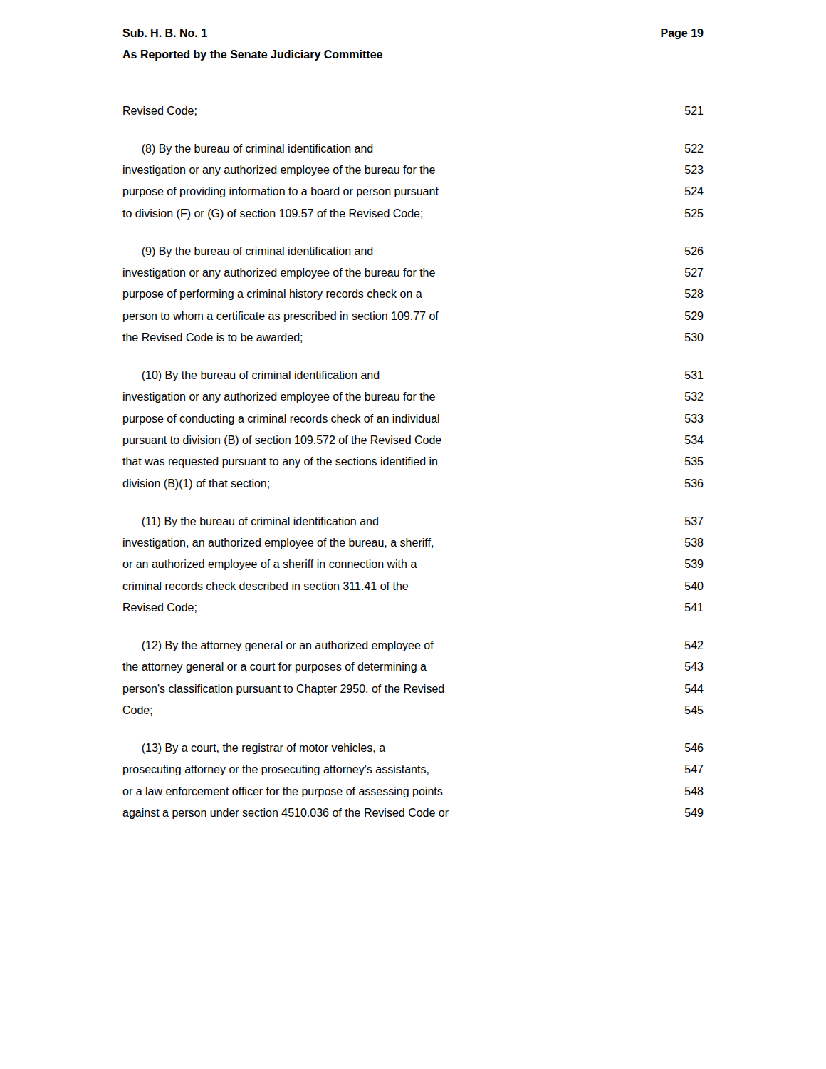Sub. H. B. No. 1
As Reported by the Senate Judiciary Committee
Page 19
Revised Code; 521
(8) By the bureau of criminal identification and 522 investigation or any authorized employee of the bureau for the 523 purpose of providing information to a board or person pursuant 524 to division (F) or (G) of section 109.57 of the Revised Code; 525
(9) By the bureau of criminal identification and 526 investigation or any authorized employee of the bureau for the 527 purpose of performing a criminal history records check on a 528 person to whom a certificate as prescribed in section 109.77 of 529 the Revised Code is to be awarded; 530
(10) By the bureau of criminal identification and 531 investigation or any authorized employee of the bureau for the 532 purpose of conducting a criminal records check of an individual 533 pursuant to division (B) of section 109.572 of the Revised Code 534 that was requested pursuant to any of the sections identified in 535 division (B)(1) of that section; 536
(11) By the bureau of criminal identification and 537 investigation, an authorized employee of the bureau, a sheriff, 538 or an authorized employee of a sheriff in connection with a 539 criminal records check described in section 311.41 of the 540 Revised Code; 541
(12) By the attorney general or an authorized employee of 542 the attorney general or a court for purposes of determining a 543 person's classification pursuant to Chapter 2950. of the Revised 544 Code; 545
(13) By a court, the registrar of motor vehicles, a 546 prosecuting attorney or the prosecuting attorney's assistants, 547 or a law enforcement officer for the purpose of assessing points 548 against a person under section 4510.036 of the Revised Code or 549